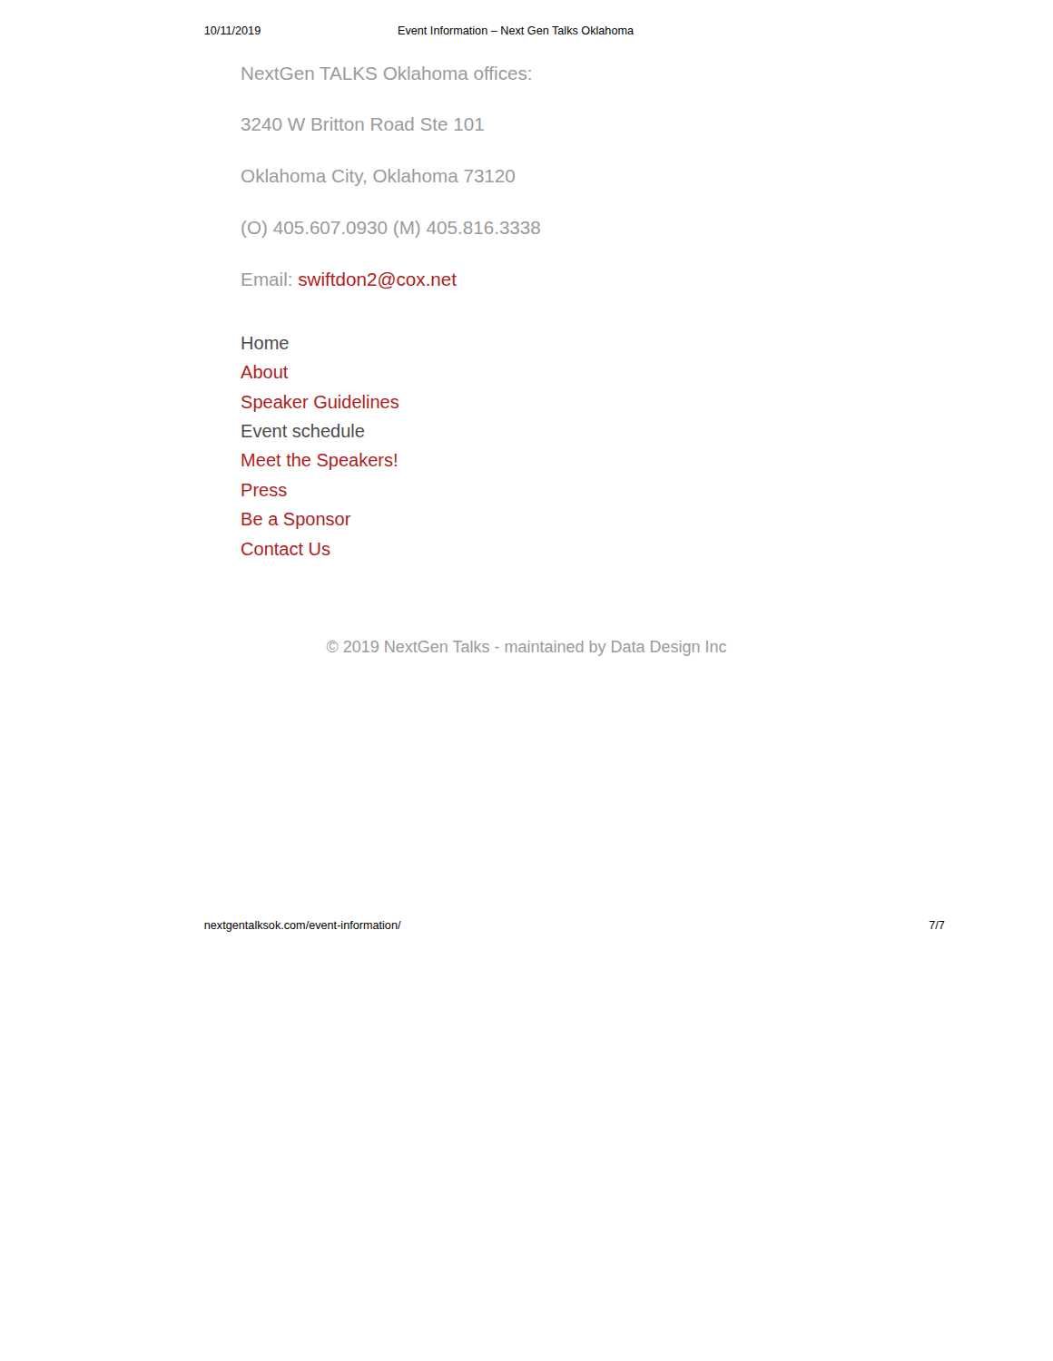10/11/2019 Event Information – Next Gen Talks Oklahoma
NextGen TALKS Oklahoma offices:
3240 W Britton Road Ste 101
Oklahoma City, Oklahoma 73120
(O) 405.607.0930 (M) 405.816.3338
Email: swiftdon2@cox.net
Home
About
Speaker Guidelines
Event schedule
Meet the Speakers!
Press
Be a Sponsor
Contact Us
© 2019 NextGen Talks - maintained by Data Design Inc
nextgentalksok.com/event-information/ 7/7